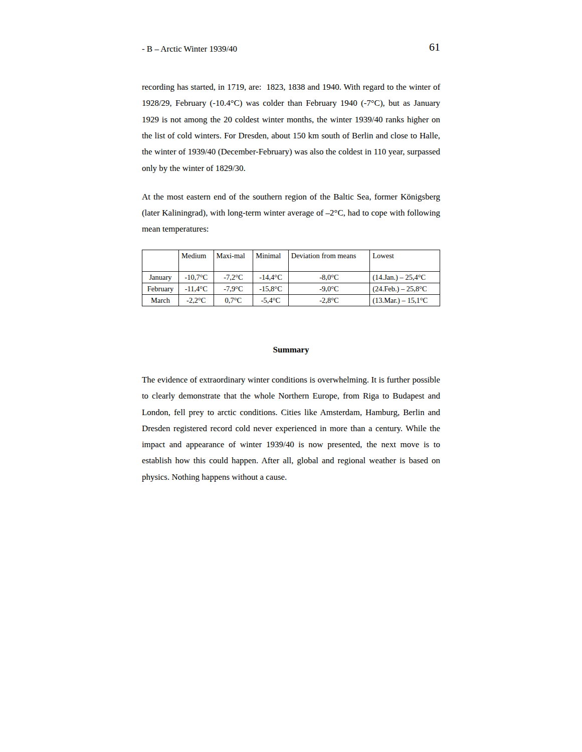- B – Arctic Winter 1939/40
61
recording has started, in 1719, are: 1823, 1838 and 1940. With regard to the winter of 1928/29, February (-10.4°C) was colder than February 1940 (-7°C), but as January 1929 is not among the 20 coldest winter months, the winter 1939/40 ranks higher on the list of cold winters. For Dresden, about 150 km south of Berlin and close to Halle, the winter of 1939/40 (December-February) was also the coldest in 110 year, surpassed only by the winter of 1829/30.
At the most eastern end of the southern region of the Baltic Sea, former Königsberg (later Kaliningrad), with long-term winter average of –2°C, had to cope with following mean temperatures:
| | Medium | Maxi-mal | Minimal | Deviation from means | Lowest |
| --- | --- | --- | --- | --- | --- |
| January | -10,7°C | -7,2°C | -14,4°C | -8,0°C | (14.Jan.) – 25,4°C |
| February | -11,4°C | -7,9°C | -15,8°C | -9,0°C | (24.Feb.) – 25,8°C |
| March | -2,2°C | 0,7°C | -5,4°C | -2,8°C | (13.Mar.) – 15,1°C |
Summary
The evidence of extraordinary winter conditions is overwhelming. It is further possible to clearly demonstrate that the whole Northern Europe, from Riga to Budapest and London, fell prey to arctic conditions. Cities like Amsterdam, Hamburg, Berlin and Dresden registered record cold never experienced in more than a century. While the impact and appearance of winter 1939/40 is now presented, the next move is to establish how this could happen. After all, global and regional weather is based on physics. Nothing happens without a cause.